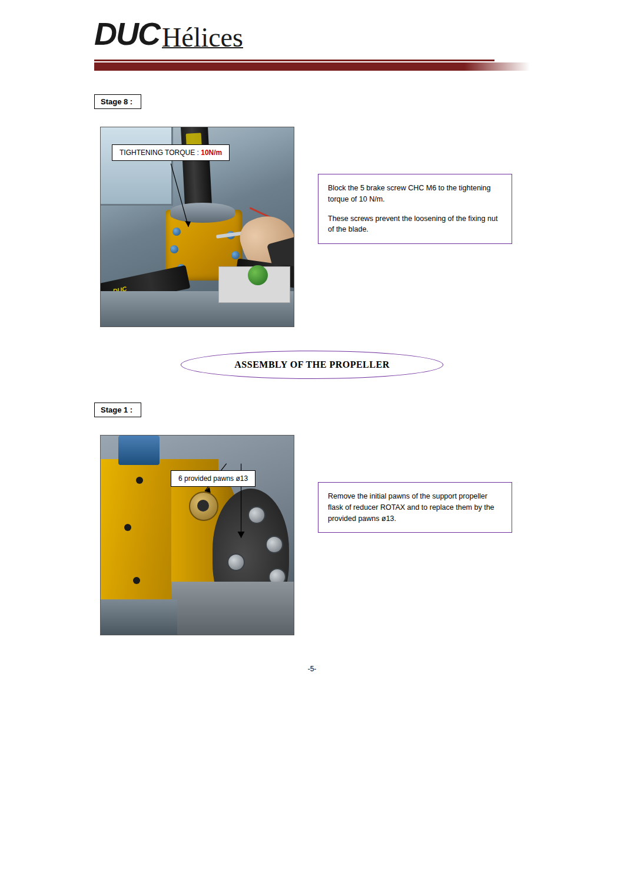DUC Hélices
Stage 8 :
TIGHTENING TORQUE : 10N/m
Block the 5 brake screw CHC M6 to the tightening torque of 10 N/m.
These screws prevent the loosening of the fixing nut of the blade.
ASSEMBLY OF THE PROPELLER
Stage 1 :
6 provided pawns ø13
Remove the initial pawns of the support propeller flask of reducer ROTAX and to replace them by the provided pawns ø13.
-5-